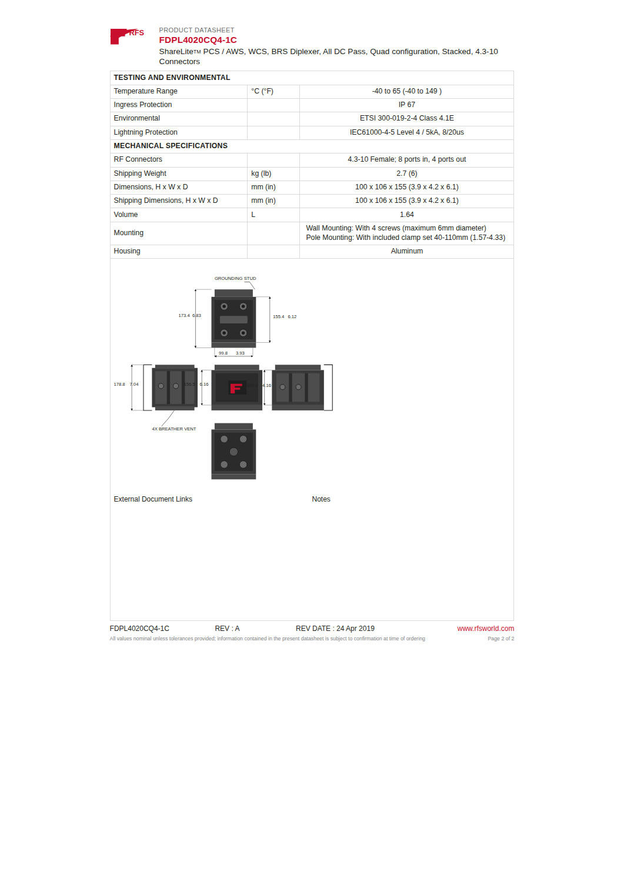RFS
PRODUCT DATASHEET
FDPL4020CQ4-1C
ShareLiteTM PCS / AWS, WCS, BRS Diplexer, All DC Pass, Quad configuration, Stacked, 4.3-10 Connectors
| TESTING AND ENVIRONMENTAL |
| Temperature Range | °C (°F) | -40 to 65 (-40 to 149 ) |
| Ingress Protection | | IP 67 |
| Environmental | | ETSI 300-019-2-4 Class 4.1E |
| Lightning Protection | | IEC61000-4-5 Level 4 / 5kA, 8/20us |
| MECHANICAL SPECIFICATIONS |
| RF Connectors | | 4.3-10 Female; 8 ports in, 4 ports out |
| Shipping Weight | kg (lb) | 2.7 (6) |
| Dimensions, H x W x D | mm (in) | 100 x 106 x 155 (3.9 x 4.2 x 6.1) |
| Shipping Dimensions, H x W x D | mm (in) | 100 x 106 x 155 (3.9 x 4.2 x 6.1) |
| Volume | L | 1.64 |
| Mounting | | Wall Mounting: With 4 screws (maximum 6mm diameter) Pole Mounting: With included clamp set 40-110mm (1.57-4.33) |
| Housing | | Aluminum |
GROUNDING STUD 173.4 6.83 155.4 6.12 99.8 3.93 178.8 7.04 4X BREATHER VENT 156.5 6.16 105.8 4.16
External Document Links
Notes
FDPL4020CQ4-1C
REV : A
REV DATE : 24 Apr 2019
www.rfsworld.com
All values nominal unless tolerances provided; information contained in the present datasheet is subject to confirmation at time of ordering
Page 2 of 2